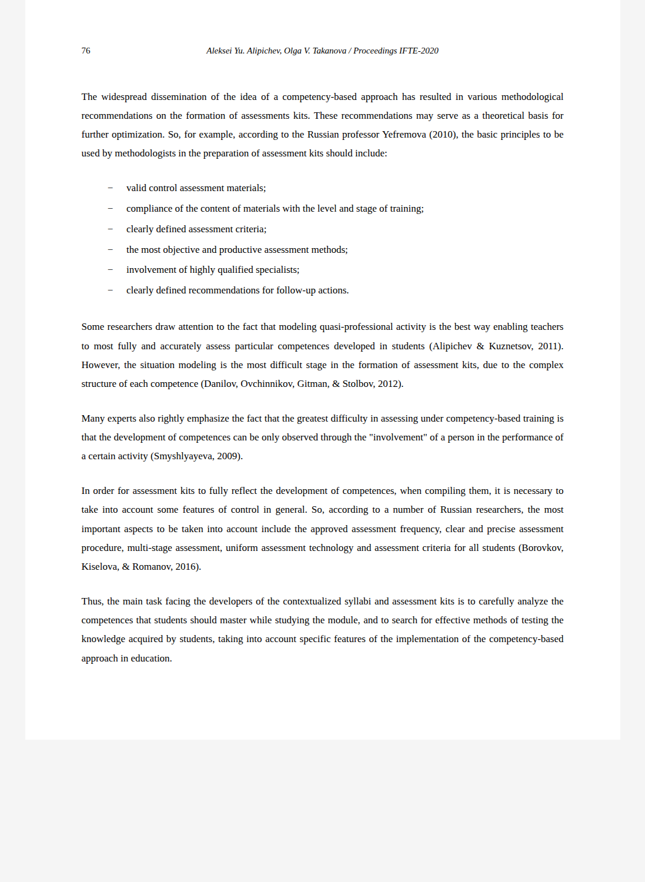76 Aleksei Yu. Alipichev, Olga V. Takanova / Proceedings IFTE-2020 76
The widespread dissemination of the idea of a competency-based approach has resulted in various methodological recommendations on the formation of assessments kits. These recommendations may serve as a theoretical basis for further optimization. So, for example, according to the Russian professor Yefremova (2010), the basic principles to be used by methodologists in the preparation of assessment kits should include:
valid control assessment materials;
compliance of the content of materials with the level and stage of training;
clearly defined assessment criteria;
the most objective and productive assessment methods;
involvement of highly qualified specialists;
clearly defined recommendations for follow-up actions.
Some researchers draw attention to the fact that modeling quasi-professional activity is the best way enabling teachers to most fully and accurately assess particular competences developed in students (Alipichev & Kuznetsov, 2011). However, the situation modeling is the most difficult stage in the formation of assessment kits, due to the complex structure of each competence (Danilov, Ovchinnikov, Gitman, & Stolbov, 2012).
Many experts also rightly emphasize the fact that the greatest difficulty in assessing under competency-based training is that the development of competences can be only observed through the "involvement" of a person in the performance of a certain activity (Smyshlyayeva, 2009).
In order for assessment kits to fully reflect the development of competences, when compiling them, it is necessary to take into account some features of control in general. So, according to a number of Russian researchers, the most important aspects to be taken into account include the approved assessment frequency, clear and precise assessment procedure, multi-stage assessment, uniform assessment technology and assessment criteria for all students (Borovkov, Kiselova, & Romanov, 2016).
Thus, the main task facing the developers of the contextualized syllabi and assessment kits is to carefully analyze the competences that students should master while studying the module, and to search for effective methods of testing the knowledge acquired by students, taking into account specific features of the implementation of the competency-based approach in education.